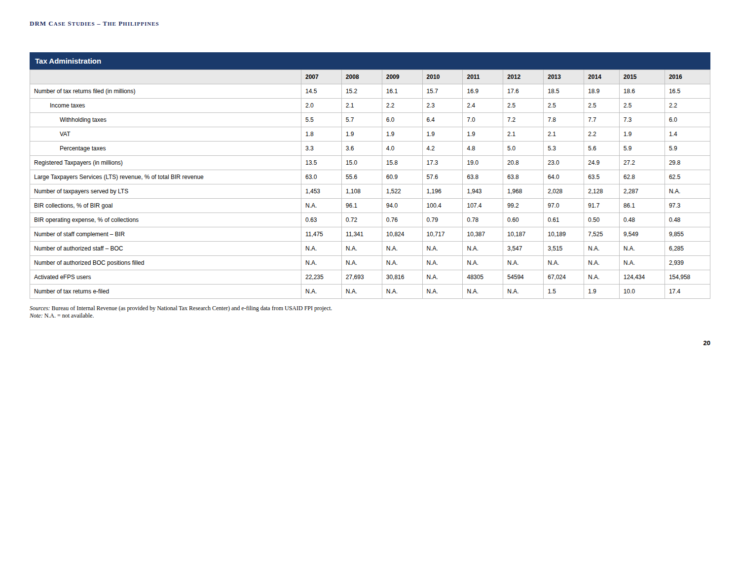DRM CASE STUDIES – THE PHILIPPINES
Tax Administration
| | 2007 | 2008 | 2009 | 2010 | 2011 | 2012 | 2013 | 2014 | 2015 | 2016 |
| --- | --- | --- | --- | --- | --- | --- | --- | --- | --- | --- |
| Number of tax returns filed (in millions) | 14.5 | 15.2 | 16.1 | 15.7 | 16.9 | 17.6 | 18.5 | 18.9 | 18.6 | 16.5 |
| Income taxes | 2.0 | 2.1 | 2.2 | 2.3 | 2.4 | 2.5 | 2.5 | 2.5 | 2.5 | 2.2 |
| Withholding taxes | 5.5 | 5.7 | 6.0 | 6.4 | 7.0 | 7.2 | 7.8 | 7.7 | 7.3 | 6.0 |
| VAT | 1.8 | 1.9 | 1.9 | 1.9 | 1.9 | 2.1 | 2.1 | 2.2 | 1.9 | 1.4 |
| Percentage taxes | 3.3 | 3.6 | 4.0 | 4.2 | 4.8 | 5.0 | 5.3 | 5.6 | 5.9 | 5.9 |
| Registered Taxpayers (in millions) | 13.5 | 15.0 | 15.8 | 17.3 | 19.0 | 20.8 | 23.0 | 24.9 | 27.2 | 29.8 |
| Large Taxpayers Services (LTS) revenue, % of total BIR revenue | 63.0 | 55.6 | 60.9 | 57.6 | 63.8 | 63.8 | 64.0 | 63.5 | 62.8 | 62.5 |
| Number of taxpayers served by LTS | 1,453 | 1,108 | 1,522 | 1,196 | 1,943 | 1,968 | 2,028 | 2,128 | 2,287 | N.A. |
| BIR collections, % of BIR goal | N.A. | 96.1 | 94.0 | 100.4 | 107.4 | 99.2 | 97.0 | 91.7 | 86.1 | 97.3 |
| BIR operating expense, % of collections | 0.63 | 0.72 | 0.76 | 0.79 | 0.78 | 0.60 | 0.61 | 0.50 | 0.48 | 0.48 |
| Number of staff complement – BIR | 11,475 | 11,341 | 10,824 | 10,717 | 10,387 | 10,187 | 10,189 | 7,525 | 9,549 | 9,855 |
| Number of authorized staff – BOC | N.A. | N.A. | N.A. | N.A. | N.A. | 3,547 | 3,515 | N.A. | N.A. | 6,285 |
| Number of authorized BOC positions filled | N.A. | N.A. | N.A. | N.A. | N.A. | N.A. | N.A. | N.A. | N.A. | 2,939 |
| Activated eFPS users | 22,235 | 27,693 | 30,816 | N.A. | 48305 | 54594 | 67,024 | N.A. | 124,434 | 154,958 |
| Number of tax returns e-filed | N.A. | N.A. | N.A. | N.A. | N.A. | N.A. | 1.5 | 1.9 | 10.0 | 17.4 |
Sources: Bureau of Internal Revenue (as provided by National Tax Research Center) and e-filing data from USAID FPI project.
Note: N.A. = not available.
20